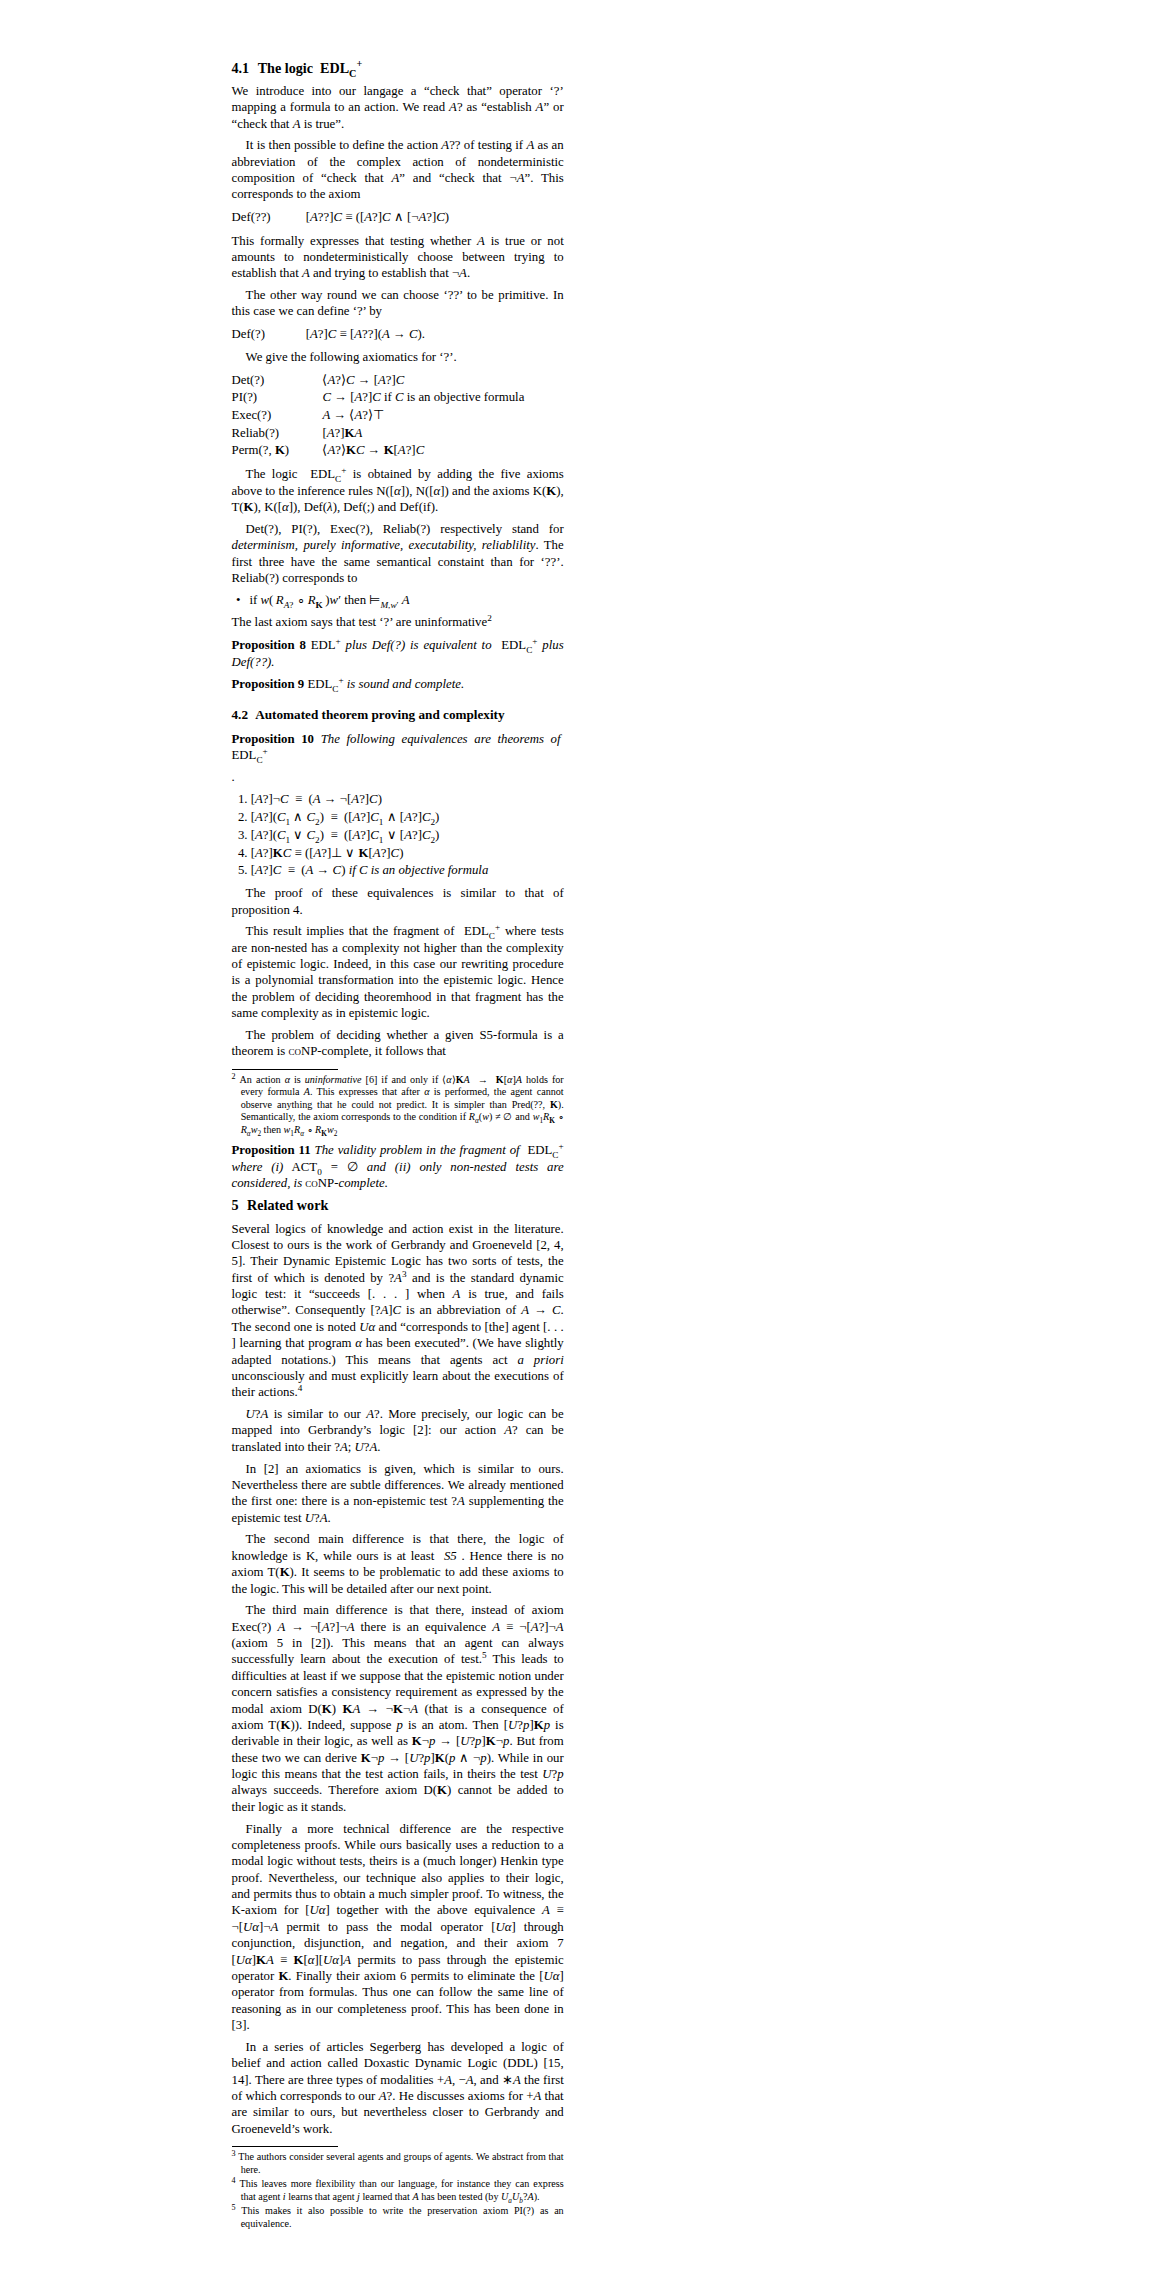4.1 The logic EDLC+
We introduce into our langage a “check that” operator ‘?’ mapping a formula to an action. We read A? as “establish A” or “check that A is true”.
It is then possible to define the action A?? of testing if A as an abbreviation of the complex action of nondeterministic composition of “check that A” and “check that ¬A”. This corresponds to the axiom
| Def(??) | [ A ??] C ≡ ([ A ?] C ∧ [¬ A ?] C ) |
This formally expresses that testing whether A is true or not amounts to nondeterministically choose between trying to establish that A and trying to establish that ¬A.
The other way round we can choose ‘??’ to be primitive. In this case we can define ‘?’ by
| Def(?) | [ A ?] C ≡ [ A ??]( A → C ). |
We give the following axiomatics for ‘?’.
| Det(?) | ⟨ A ?⟩ C → [ A ?] C |
| PI(?) | C → [ A ?] C if C is an objective formula |
| Exec(?) | A → ⟨ A ?⟩⊤ |
| Reliab(?) | [ A ?] K A |
| Perm(?, K ) | ⟨ A ?⟩ K C → K [ A ?] C |
The logic EDLC+ is obtained by adding the five axioms above to the inference rules N([α]), N([α]) and the axioms K(K), T(K), K([α]), Def(λ), Def(;) and Def(if).
Det(?), PI(?), Exec(?), Reliab(?) respectively stand for determinism, purely informative, executability, reliablility. The first three have the same semantical constaint than for ‘??’. Reliab(?) corresponds to
if w( RA? ∘ RK )w′ then ⊨M,w′ A
The last axiom says that test ‘?’ are uninformative2
Proposition 8 EDL+ plus Def(?) is equivalent to EDLC+ plus Def(??).
Proposition 9 EDLC+ is sound and complete.
4.2 Automated theorem proving and complexity
Proposition 10 The following equivalences are theorems of EDLC+
.
[A?]¬C ≡ (A → ¬[A?]C)
[A?](C1 ∧ C2) ≡ ([A?]C1 ∧ [A?]C2)
[A?](C1 ∨ C2) ≡ ([A?]C1 ∨ [A?]C2)
[A?]KC ≡ ([A?]⊥ ∨ K[A?]C)
[A?]C ≡ (A → C) if C is an objective formula
The proof of these equivalences is similar to that of proposition 4.
This result implies that the fragment of EDLC+ where tests are non-nested has a complexity not higher than the complexity of epistemic logic. Indeed, in this case our rewriting procedure is a polynomial transformation into the epistemic logic. Hence the problem of deciding theoremhood in that fragment has the same complexity as in epistemic logic.
The problem of deciding whether a given S5-formula is a theorem is coNP-complete, it follows that
2 An action α is uninformative [6] if and only if ⟨α⟩KA → K[α]A holds for every formula A. This expresses that after α is performed, the agent cannot observe anything that he could not predict. It is simpler than Pred(??, K). Semantically, the axiom corresponds to the condition if Rα(w) ≠ ∅ and w1RK ∘ Rαw2 then w1Rα ∘ RKw2
Proposition 11 The validity problem in the fragment of EDLC+ where (i) ACT0 = ∅ and (ii) only non-nested tests are considered, is coNP-complete.
5 Related work
Several logics of knowledge and action exist in the literature. Closest to ours is the work of Gerbrandy and Groeneveld [2, 4, 5]. Their Dynamic Epistemic Logic has two sorts of tests, the first of which is denoted by ?A3 and is the standard dynamic logic test: it “succeeds [. . . ] when A is true, and fails otherwise”. Consequently [?A]C is an abbreviation of A → C. The second one is noted Uα and “corresponds to [the] agent [. . . ] learning that program α has been executed”. (We have slightly adapted notations.) This means that agents act a priori unconsciously and must explicitly learn about the executions of their actions.4
U?A is similar to our A?. More precisely, our logic can be mapped into Gerbrandy’s logic [2]: our action A? can be translated into their ?A; U?A.
In [2] an axiomatics is given, which is similar to ours. Nevertheless there are subtle differences. We already mentioned the first one: there is a non-epistemic test ?A supplementing the epistemic test U?A.
The second main difference is that there, the logic of knowledge is K, while ours is at least S5 . Hence there is no axiom T(K). It seems to be problematic to add these axioms to the logic. This will be detailed after our next point.
The third main difference is that there, instead of axiom Exec(?) A → ¬[A?]¬A there is an equivalence A ≡ ¬[A?]¬A (axiom 5 in [2]). This means that an agent can always successfully learn about the execution of test.5 This leads to difficulties at least if we suppose that the epistemic notion under concern satisfies a consistency requirement as expressed by the modal axiom D(K) KA → ¬K¬A (that is a consequence of axiom T(K)). Indeed, suppose p is an atom. Then [U?p]Kp is derivable in their logic, as well as K¬p → [U?p]K¬p. But from these two we can derive K¬p → [U?p]K(p ∧ ¬p). While in our logic this means that the test action fails, in theirs the test U?p always succeeds. Therefore axiom D(K) cannot be added to their logic as it stands.
Finally a more technical difference are the respective completeness proofs. While ours basically uses a reduction to a modal logic without tests, theirs is a (much longer) Henkin type proof. Nevertheless, our technique also applies to their logic, and permits thus to obtain a much simpler proof. To witness, the K-axiom for [Uα] together with the above equivalence A ≡ ¬[Uα]¬A permit to pass the modal operator [Uα] through conjunction, disjunction, and negation, and their axiom 7 [Uα]KA ≡ K[α][Uα]A permits to pass through the epistemic operator K. Finally their axiom 6 permits to eliminate the [Uα] operator from formulas. Thus one can follow the same line of reasoning as in our completeness proof. This has been done in [3].
In a series of articles Segerberg has developed a logic of belief and action called Doxastic Dynamic Logic (DDL) [15, 14]. There are three types of modalities +A, −A, and ∗A the first of which corresponds to our A?. He discusses axioms for +A that are similar to ours, but nevertheless closer to Gerbrandy and Groeneveld’s work.
3 The authors consider several agents and groups of agents. We abstract from that here.
4 This leaves more flexibility than our language, for instance they can express that agent i learns that agent j learned that A has been tested (by UaUb?A).
5 This makes it also possible to write the preservation axiom PI(?) as an equivalence.